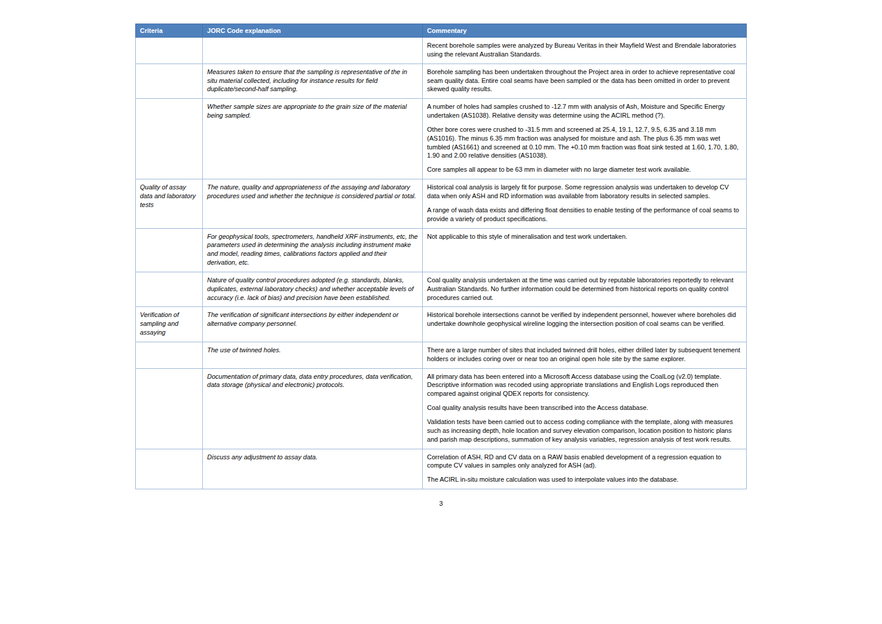| Criteria | JORC Code explanation | Commentary |
| --- | --- | --- |
| | | Recent borehole samples were analyzed by Bureau Veritas in their Mayfield West and Brendale laboratories using the relevant Australian Standards. |
| | Measures taken to ensure that the sampling is representative of the in situ material collected, including for instance results for field duplicate/second-half sampling. | Borehole sampling has been undertaken throughout the Project area in order to achieve representative coal seam quality data. Entire coal seams have been sampled or the data has been omitted in order to prevent skewed quality results. |
| | Whether sample sizes are appropriate to the grain size of the material being sampled. | A number of holes had samples crushed to -12.7 mm with analysis of Ash, Moisture and Specific Energy undertaken (AS1038). Relative density was determine using the ACIRL method (?). Other bore cores were crushed to -31.5 mm and screened at 25.4, 19.1, 12.7, 9.5, 6.35 and 3.18 mm (AS1016). The minus 6.35 mm fraction was analysed for moisture and ash. The plus 6.35 mm was wet tumbled (AS1661) and screened at 0.10 mm. The +0.10 mm fraction was float sink tested at 1.60, 1.70, 1.80, 1.90 and 2.00 relative densities (AS1038). Core samples all appear to be 63 mm in diameter with no large diameter test work available. |
| Quality of assay data and laboratory tests | The nature, quality and appropriateness of the assaying and laboratory procedures used and whether the technique is considered partial or total. | Historical coal analysis is largely fit for purpose. Some regression analysis was undertaken to develop CV data when only ASH and RD information was available from laboratory results in selected samples. A range of wash data exists and differing float densities to enable testing of the performance of coal seams to provide a variety of product specifications. |
| | For geophysical tools, spectrometers, handheld XRF instruments, etc, the parameters used in determining the analysis including instrument make and model, reading times, calibrations factors applied and their derivation, etc. | Not applicable to this style of mineralisation and test work undertaken. |
| | Nature of quality control procedures adopted (e.g. standards, blanks, duplicates, external laboratory checks) and whether acceptable levels of accuracy (i.e. lack of bias) and precision have been established. | Coal quality analysis undertaken at the time was carried out by reputable laboratories reportedly to relevant Australian Standards. No further information could be determined from historical reports on quality control procedures carried out. |
| Verification of sampling and assaying | The verification of significant intersections by either independent or alternative company personnel. | Historical borehole intersections cannot be verified by independent personnel, however where boreholes did undertake downhole geophysical wireline logging the intersection position of coal seams can be verified. |
| | The use of twinned holes. | There are a large number of sites that included twinned drill holes, either drilled later by subsequent tenement holders or includes coring over or near too an original open hole site by the same explorer. |
| | Documentation of primary data, data entry procedures, data verification, data storage (physical and electronic) protocols. | All primary data has been entered into a Microsoft Access database using the CoalLog (v2.0) template. Descriptive information was recoded using appropriate translations and English Logs reproduced then compared against original QDEX reports for consistency. Coal quality analysis results have been transcribed into the Access database. Validation tests have been carried out to access coding compliance with the template, along with measures such as increasing depth, hole location and survey elevation comparison, location position to historic plans and parish map descriptions, summation of key analysis variables, regression analysis of test work results. |
| | Discuss any adjustment to assay data. | Correlation of ASH, RD and CV data on a RAW basis enabled development of a regression equation to compute CV values in samples only analyzed for ASH (ad). The ACIRL in-situ moisture calculation was used to interpolate values into the database. |
3